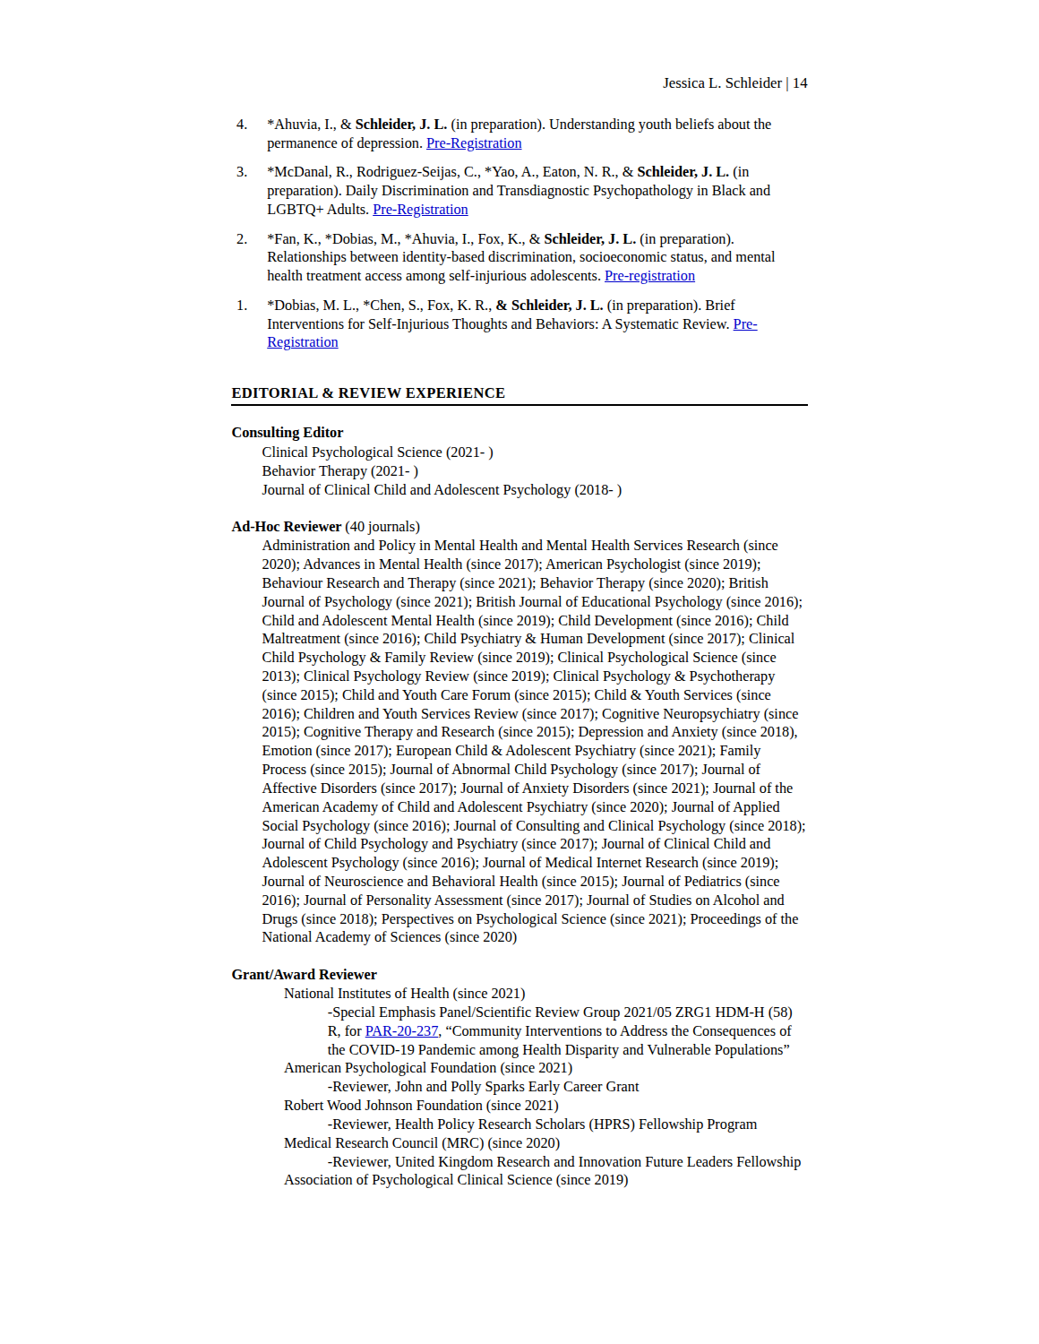Jessica L. Schleider | 14
4.*Ahuvia, I., & Schleider, J. L. (in preparation). Understanding youth beliefs about the permanence of depression. Pre-Registration
3.*McDanal, R., Rodriguez-Seijas, C., *Yao, A., Eaton, N. R., & Schleider, J. L. (in preparation). Daily Discrimination and Transdiagnostic Psychopathology in Black and LGBTQ+ Adults. Pre-Registration
2.*Fan, K., *Dobias, M., *Ahuvia, I., Fox, K., & Schleider, J. L. (in preparation). Relationships between identity-based discrimination, socioeconomic status, and mental health treatment access among self-injurious adolescents. Pre-registration
1.*Dobias, M. L., *Chen, S., Fox, K. R., & Schleider, J. L. (in preparation). Brief Interventions for Self-Injurious Thoughts and Behaviors: A Systematic Review. Pre-Registration
EDITORIAL & REVIEW EXPERIENCE
Consulting Editor
Clinical Psychological Science (2021- )
Behavior Therapy (2021- )
Journal of Clinical Child and Adolescent Psychology (2018- )
Ad-Hoc Reviewer (40 journals)
Administration and Policy in Mental Health and Mental Health Services Research (since 2020); Advances in Mental Health (since 2017); American Psychologist (since 2019); Behaviour Research and Therapy (since 2021); Behavior Therapy (since 2020); British Journal of Psychology (since 2021); British Journal of Educational Psychology (since 2016); Child and Adolescent Mental Health (since 2019); Child Development (since 2016); Child Maltreatment (since 2016); Child Psychiatry & Human Development (since 2017); Clinical Child Psychology & Family Review (since 2019); Clinical Psychological Science (since 2013); Clinical Psychology Review (since 2019); Clinical Psychology & Psychotherapy (since 2015); Child and Youth Care Forum (since 2015); Child & Youth Services (since 2016); Children and Youth Services Review (since 2017); Cognitive Neuropsychiatry (since 2015); Cognitive Therapy and Research (since 2015); Depression and Anxiety (since 2018), Emotion (since 2017); European Child & Adolescent Psychiatry (since 2021); Family Process (since 2015); Journal of Abnormal Child Psychology (since 2017); Journal of Affective Disorders (since 2017); Journal of Anxiety Disorders (since 2021); Journal of the American Academy of Child and Adolescent Psychiatry (since 2020); Journal of Applied Social Psychology (since 2016); Journal of Consulting and Clinical Psychology (since 2018); Journal of Child Psychology and Psychiatry (since 2017); Journal of Clinical Child and Adolescent Psychology (since 2016); Journal of Medical Internet Research (since 2019); Journal of Neuroscience and Behavioral Health (since 2015); Journal of Pediatrics (since 2016); Journal of Personality Assessment (since 2017); Journal of Studies on Alcohol and Drugs (since 2018); Perspectives on Psychological Science (since 2021); Proceedings of the National Academy of Sciences (since 2020)
Grant/Award Reviewer
National Institutes of Health (since 2021)
-Special Emphasis Panel/Scientific Review Group 2021/05 ZRG1 HDM-H (58) R, for PAR-20-237, “Community Interventions to Address the Consequences of the COVID-19 Pandemic among Health Disparity and Vulnerable Populations”
American Psychological Foundation (since 2021)
-Reviewer, John and Polly Sparks Early Career Grant
Robert Wood Johnson Foundation (since 2021)
-Reviewer, Health Policy Research Scholars (HPRS) Fellowship Program
Medical Research Council (MRC) (since 2020)
-Reviewer, United Kingdom Research and Innovation Future Leaders Fellowship
Association of Psychological Clinical Science (since 2019)